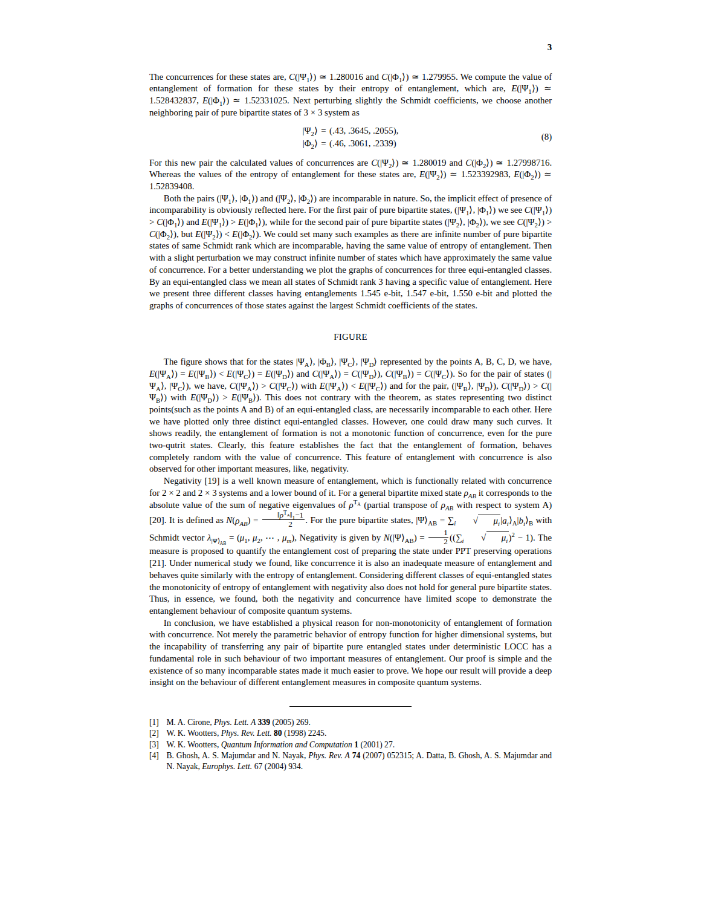3
The concurrences for these states are, C(|Ψ1⟩) ≃ 1.280016 and C(|Φ1⟩) ≃ 1.279955. We compute the value of entanglement of formation for these states by their entropy of entanglement, which are, E(|Ψ1⟩) ≃ 1.528432837, E(|Φ1⟩) ≃ 1.52331025. Next perturbing slightly the Schmidt coefficients, we choose another neighboring pair of pure bipartite states of 3 × 3 system as
| /Ψ 2 ⟩ | = | (.43, .3645, .2055), |
| /Φ 2 ⟩ | = | (.46, .3061, .2339) |
(8)
For this new pair the calculated values of concurrences are C(|Ψ2⟩) ≃ 1.280019 and C(|Φ2⟩) ≃ 1.27998716. Whereas the values of the entropy of entanglement for these states are, E(|Ψ2⟩) ≃ 1.523392983, E(|Φ2⟩) ≃ 1.52839408.
Both the pairs (|Ψ1⟩, |Φ1⟩) and (|Ψ2⟩, |Φ2⟩) are incomparable in nature. So, the implicit effect of presence of incomparability is obviously reflected here. For the first pair of pure bipartite states, (|Ψ1⟩, |Φ1⟩) we see C(|Ψ1⟩) > C(|Φ1⟩) and E(|Ψ1⟩) > E(|Φ1⟩), while for the second pair of pure bipartite states (|Ψ2⟩, |Φ2⟩), we see C(|Ψ2⟩) > C(|Φ2⟩), but E(|Ψ2⟩) < E(|Φ2⟩). We could set many such examples as there are infinite number of pure bipartite states of same Schmidt rank which are incomparable, having the same value of entropy of entanglement. Then with a slight perturbation we may construct infinite number of states which have approximately the same value of concurrence. For a better understanding we plot the graphs of concurrences for three equi-entangled classes. By an equi-entangled class we mean all states of Schmidt rank 3 having a specific value of entanglement. Here we present three different classes having entanglements 1.545 e-bit, 1.547 e-bit, 1.550 e-bit and plotted the graphs of concurrences of those states against the largest Schmidt coefficients of the states.
FIGURE
The figure shows that for the states |ΨA⟩, |ΦB⟩, |ΨC⟩, |ΨD⟩ represented by the points A, B, C, D, we have, E(|ΨA⟩) = E(|ΨB⟩) < E(|ΨC⟩) = E(|ΨD⟩) and C(|ΨA⟩) = C(|ΨD⟩), C(|ΨB⟩) = C(|ΨC⟩). So for the pair of states (|ΨA⟩, |ΨC⟩), we have, C(|ΨA⟩) > C(|ΨC⟩) with E(|ΨA⟩) < E(|ΨC⟩) and for the pair, (|ΨB⟩, |ΨD⟩), C(|ΨD⟩) > C(|ΨB⟩) with E(|ΨD⟩) > E(|ΨB⟩). This does not contrary with the theorem, as states representing two distinct points(such as the points A and B) of an equi-entangled class, are necessarily incomparable to each other. Here we have plotted only three distinct equi-entangled classes. However, one could draw many such curves. It shows readily, the entanglement of formation is not a monotonic function of concurrence, even for the pure two-qutrit states. Clearly, this feature establishes the fact that the entanglement of formation, behaves completely random with the value of concurrence. This feature of entanglement with concurrence is also observed for other important measures, like, negativity.
Negativity [19] is a well known measure of entanglement, which is functionally related with concurrence for 2 × 2 and 2 × 3 systems and a lower bound of it. For a general bipartite mixed state ρAB it corresponds to the absolute value of the sum of negative eigenvalues of ρTA (partial transpose of ρAB with respect to system A) [20]. It is defined as N(ρAB) = ‖ρTA‖1−12. For the pure bipartite states, |Ψ⟩AB = ∑i √μi|ai⟩A|bi⟩B with Schmidt vector λ|Ψ⟩AB = (μ1, μ2, ⋯ , μm), Negativity is given by N(|Ψ⟩AB) = 12((∑i √μi)2 − 1). The measure is proposed to quantify the entanglement cost of preparing the state under PPT preserving operations [21]. Under numerical study we found, like concurrence it is also an inadequate measure of entanglement and behaves quite similarly with the entropy of entanglement. Considering different classes of equi-entangled states the monotonicity of entropy of entanglement with negativity also does not hold for general pure bipartite states. Thus, in essence, we found, both the negativity and concurrence have limited scope to demonstrate the entanglement behaviour of composite quantum systems.
In conclusion, we have established a physical reason for non-monotonicity of entanglement of formation with concurrence. Not merely the parametric behavior of entropy function for higher dimensional systems, but the incapability of transferring any pair of bipartite pure entangled states under deterministic LOCC has a fundamental role in such behaviour of two important measures of entanglement. Our proof is simple and the existence of so many incomparable states made it much easier to prove. We hope our result will provide a deep insight on the behaviour of different entanglement measures in composite quantum systems.
[1] M. A. Cirone, Phys. Lett. A 339 (2005) 269.
[2] W. K. Wootters, Phys. Rev. Lett. 80 (1998) 2245.
[3] W. K. Wootters, Quantum Information and Computation 1 (2001) 27.
[4] B. Ghosh, A. S. Majumdar and N. Nayak, Phys. Rev. A 74 (2007) 052315; A. Datta, B. Ghosh, A. S. Majumdar and N. Nayak, Europhys. Lett. 67 (2004) 934.